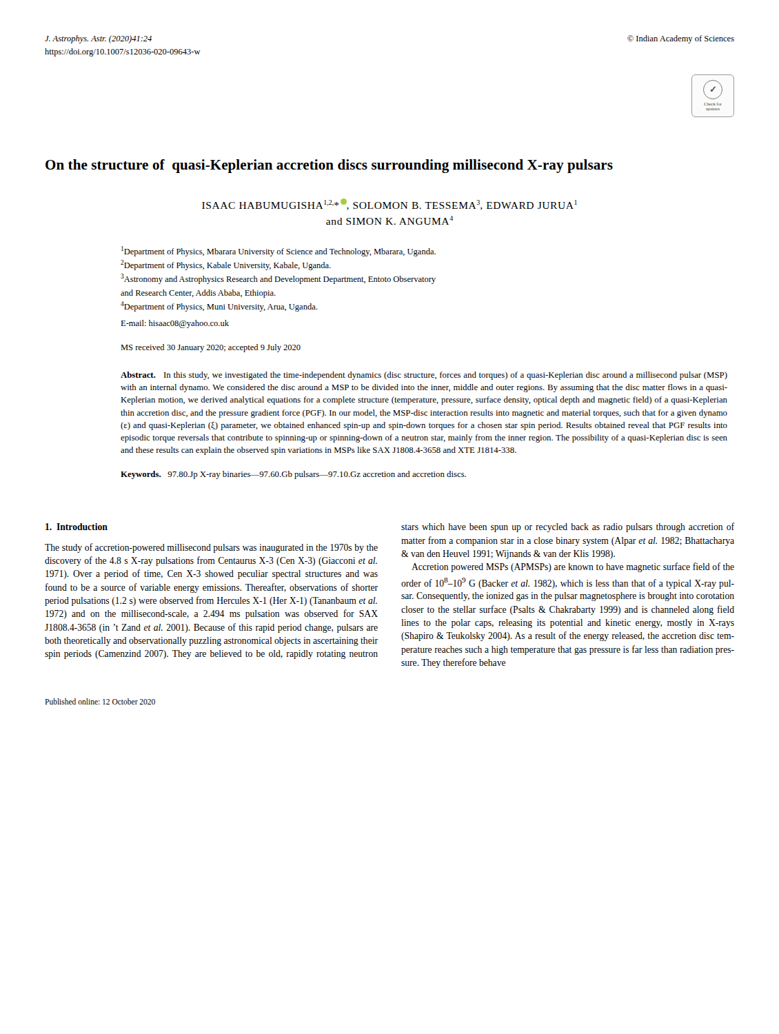J. Astrophys. Astr. (2020)41:24 https://doi.org/10.1007/s12036-020-09643-w
© Indian Academy of Sciences
✓
Check for
updates
On the structure of quasi-Keplerian accretion discs surrounding millisecond X-ray pulsars
ISAAC HABUMUGISHA1,2,* , SOLOMON B. TESSEMA3, EDWARD JURUA1
and SIMON K. ANGUMA4
1Department of Physics, Mbarara University of Science and Technology, Mbarara, Uganda.
2Department of Physics, Kabale University, Kabale, Uganda.
3Astronomy and Astrophysics Research and Development Department, Entoto Observatory
and Research Center, Addis Ababa, Ethiopia.
4Department of Physics, Muni University, Arua, Uganda.
E-mail: hisaac08@yahoo.co.uk
MS received 30 January 2020; accepted 9 July 2020
Abstract. In this study, we investigated the time-independent dynamics (disc structure, forces and torques) of a quasi-Keplerian disc around a millisecond pulsar (MSP) with an internal dynamo. We considered the disc around a MSP to be divided into the inner, middle and outer regions. By assuming that the disc matter flows in a quasi-Keplerian motion, we derived analytical equations for a complete structure (temperature, pressure, surface density, optical depth and magnetic field) of a quasi-Keplerian thin accretion disc, and the pressure gradient force (PGF). In our model, the MSP-disc interaction results into magnetic and material torques, such that for a given dynamo (ε) and quasi-Keplerian (ξ) parameter, we obtained enhanced spin-up and spin-down torques for a chosen star spin period. Results obtained reveal that PGF results into episodic torque reversals that contribute to spinning-up or spinning-down of a neutron star, mainly from the inner region. The possibility of a quasi-Keplerian disc is seen and these results can explain the observed spin variations in MSPs like SAX J1808.4-3658 and XTE J1814-338.
Keywords. 97.80.Jp X-ray binaries—97.60.Gb pulsars—97.10.Gz accretion and accretion discs.
1. Introduction
The study of accretion-powered millisecond pulsars was inaugurated in the 1970s by the discovery of the 4.8 s X-ray pulsations from Centaurus X-3 (Cen X-3) (Giacconi et al. 1971). Over a period of time, Cen X-3 showed peculiar spectral structures and was found to be a source of variable energy emissions. Thereafter, observations of shorter period pulsations (1.2 s) were observed from Hercules X-1 (Her X-1) (Tananbaum et al. 1972) and on the millisecond-scale, a 2.494 ms pulsation was observed for SAX J1808.4-3658 (in ’t Zand et al. 2001). Because of this rapid period change, pulsars are both theoretically and observationally puzzling astronomical objects in ascertaining their spin periods (Camenzind 2007). They are believed to be old, rapidly rotating neutron stars which have been spun up or recycled back as radio pulsars through accretion of matter from a companion star in a close binary system (Alpar et al. 1982; Bhattacharya & van den Heuvel 1991; Wijnands & van der Klis 1998).
Accretion powered MSPs (APMSPs) are known to have magnetic surface field of the order of 108–109 G (Backer et al. 1982), which is less than that of a typical X-ray pulsar. Consequently, the ionized gas in the pulsar magnetosphere is brought into corotation closer to the stellar surface (Psalts & Chakrabarty 1999) and is channeled along field lines to the polar caps, releasing its potential and kinetic energy, mostly in X-rays (Shapiro & Teukolsky 2004). As a result of the energy released, the accretion disc temperature reaches such a high temperature that gas pressure is far less than radiation pressure. They therefore behave
Published online: 12 October 2020